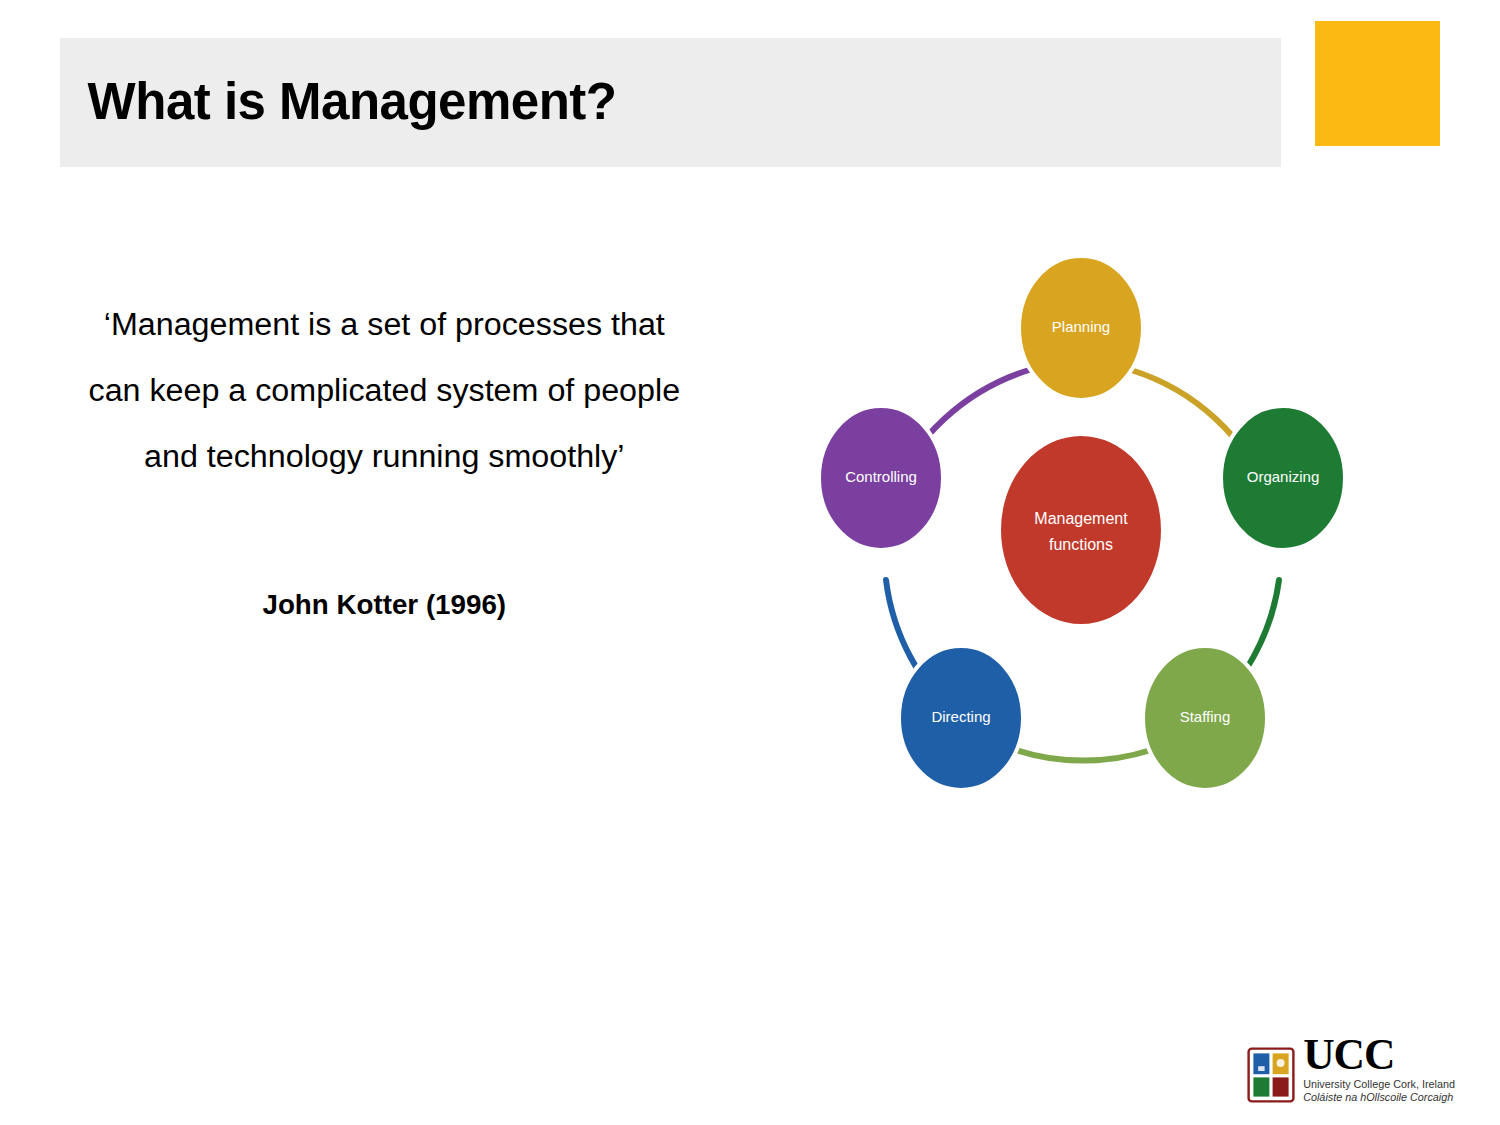What is Management?
‘Management is a set of processes that can keep a complicated system of people and technology running smoothly’
John Kotter (1996)
Management functions diagram A circular diagram showing five management functions — Planning, Organizing, Staffing, Directing and Controlling — arranged around a central node labelled Management functions. Planning Organizing Staffing Directing Controlling Management functions
UCC
University College Cork, Ireland
Coláiste na hOllscoile Corcaigh